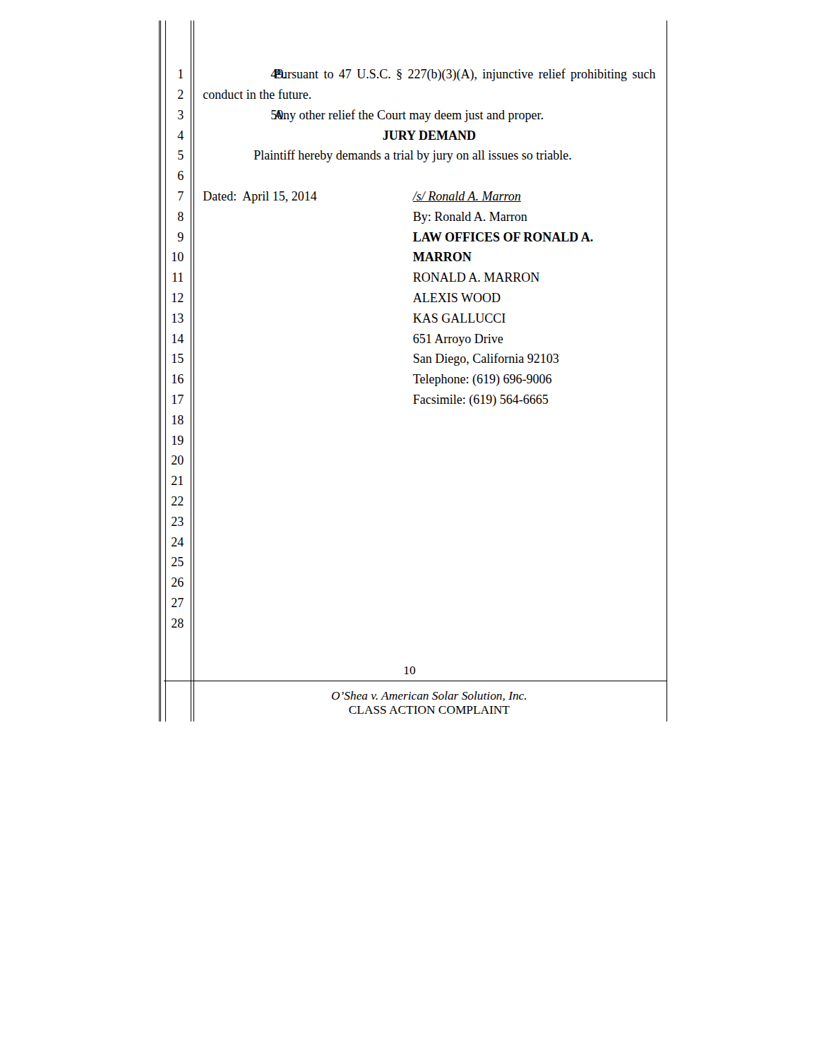1
2
3
4
5
6
7
8
9
10
11
12
13
14
15
16
17
18
19
20
21
22
23
24
25
26
27
28
49. Pursuant to 47 U.S.C. § 227(b)(3)(A), injunctive relief prohibiting such conduct in the future.
50. Any other relief the Court may deem just and proper.
JURY DEMAND
Plaintiff hereby demands a trial by jury on all issues so triable.
| Dated: April 15, 2014 | /s/ Ronald A. Marron By: Ronald A. Marron LAW OFFICES OF RONALD A. MARRON RONALD A. MARRON ALEXIS WOOD KAS GALLUCCI 651 Arroyo Drive San Diego, California 92103 Telephone: (619) 696-9006 Facsimile: (619) 564-6665 |
10
O’Shea v. American Solar Solution, Inc.
CLASS ACTION COMPLAINT